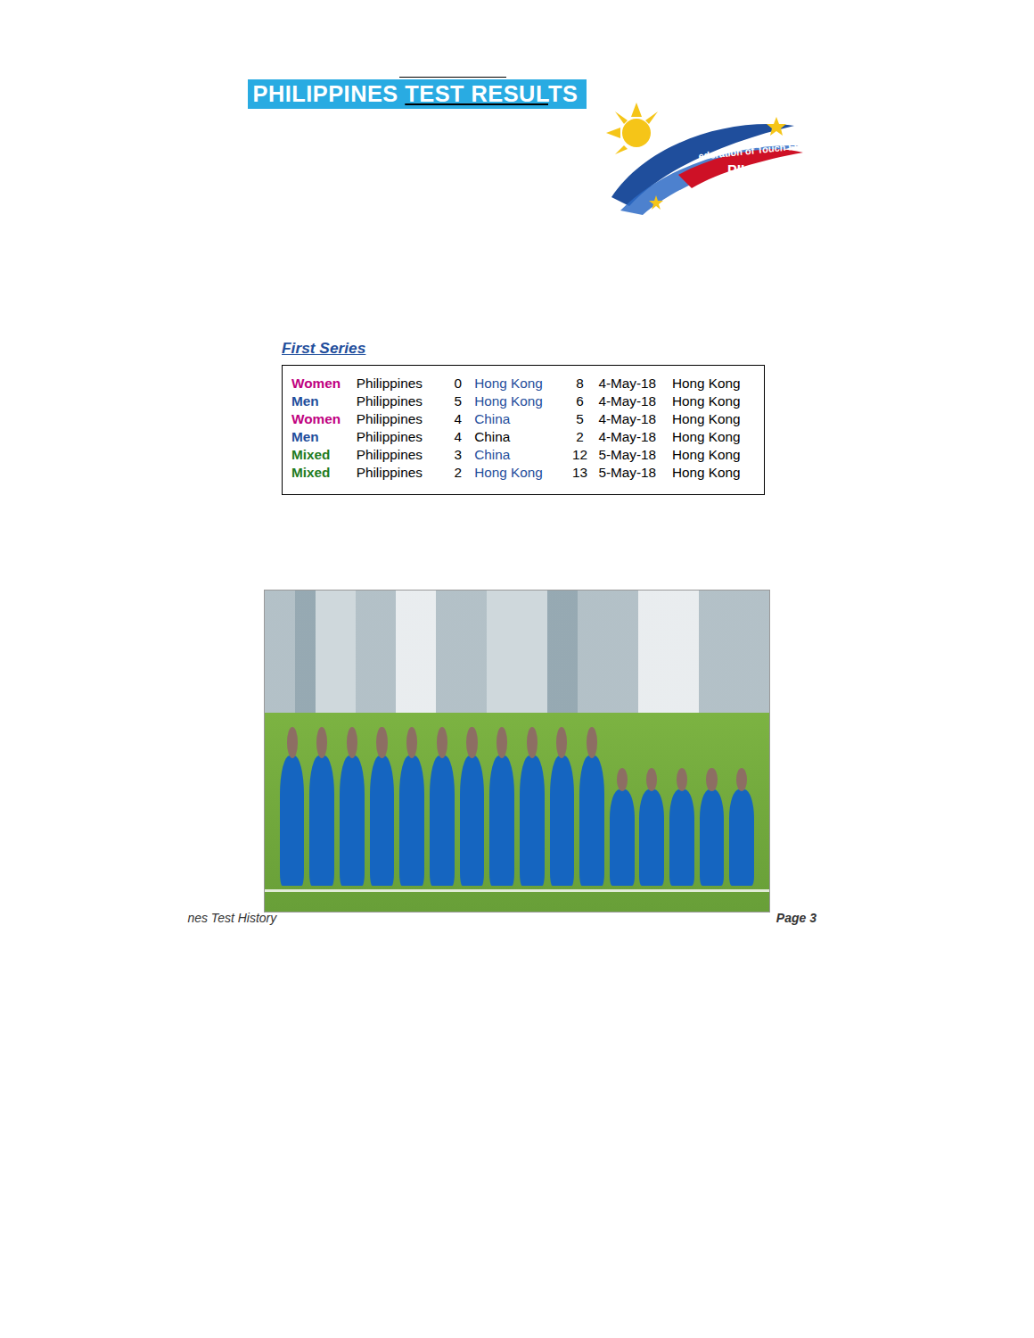PHILIPPINES TEST RESULTS
Federation of Touch Football Pilipinas ederation of Touch Football PILIPINAS
First Series
| Women | Philippines | 0 | Hong Kong | 8 | 4-May-18 | Hong Kong |
| Men | Philippines | 5 | Hong Kong | 6 | 4-May-18 | Hong Kong |
| Women | Philippines | 4 | China | 5 | 4-May-18 | Hong Kong |
| Men | Philippines | 4 | China | 2 | 4-May-18 | Hong Kong |
| Mixed | Philippines | 3 | China | 12 | 5-May-18 | Hong Kong |
| Mixed | Philippines | 2 | Hong Kong | 13 | 5-May-18 | Hong Kong |
nes Test History
Page 3